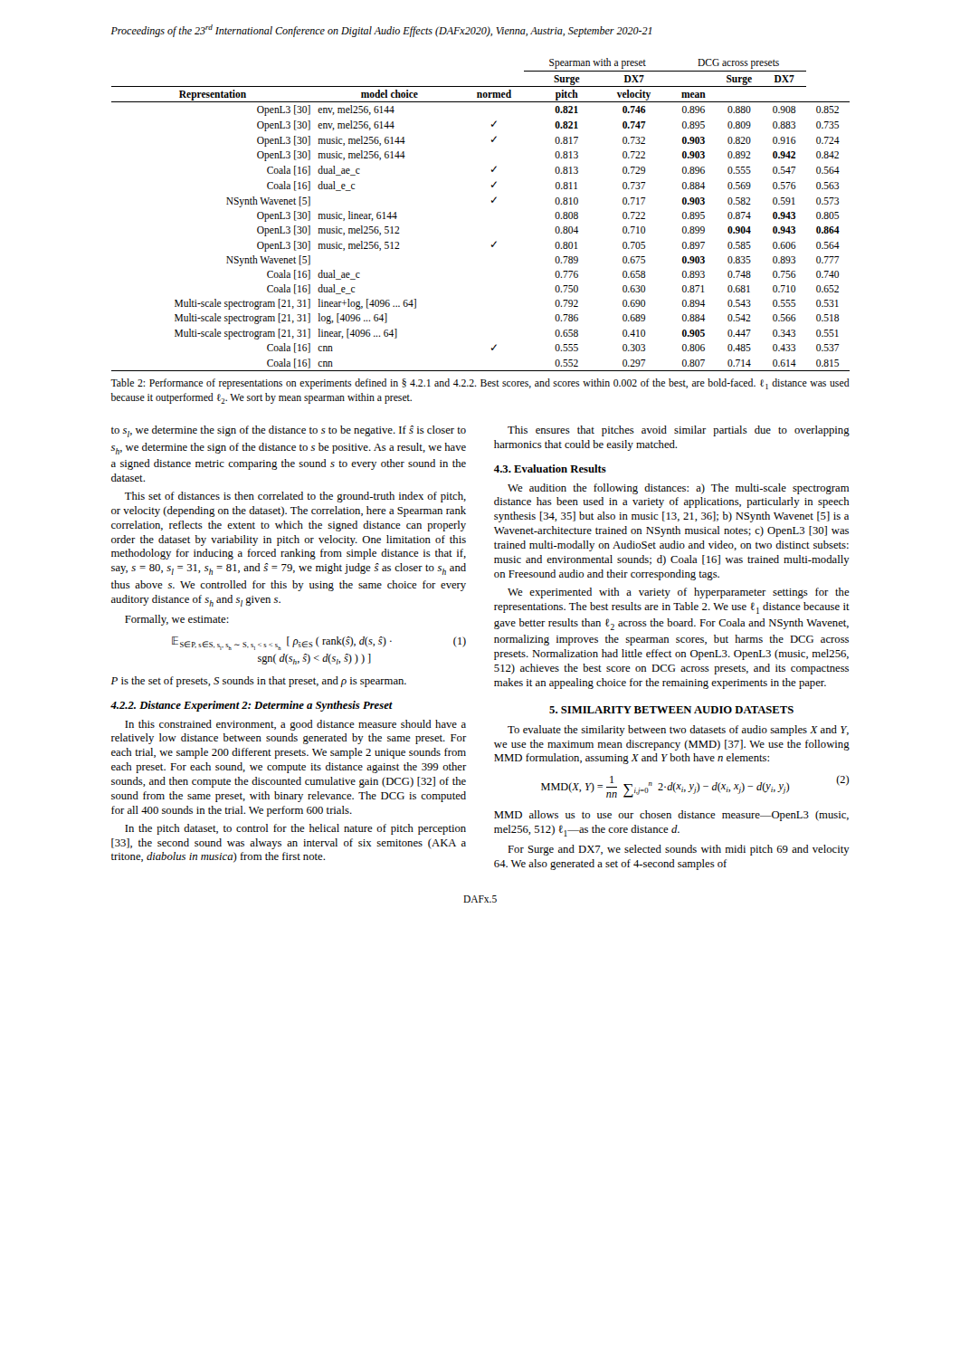Proceedings of the 23rd International Conference on Digital Audio Effects (DAFx2020), Vienna, Austria, September 2020-21
| | | | Spearman with a preset | DCG across presets |
| --- | --- | --- | --- | --- |
| | | | | Surge | DX7 | | Surge | DX7 |
| Representation | model choice | normed | | pitch | velocity | mean | | |
| OpenL3 [30] | env, mel256, 6144 | | | 0.821 | 0.746 | 0.896 | 0.880 | 0.908 | 0.852 |
| OpenL3 [30] | env, mel256, 6144 | ✓ | | 0.821 | 0.747 | 0.895 | 0.809 | 0.883 | 0.735 |
| OpenL3 [30] | music, mel256, 6144 | ✓ | | 0.817 | 0.732 | 0.903 | 0.820 | 0.916 | 0.724 |
| OpenL3 [30] | music, mel256, 6144 | | | 0.813 | 0.722 | 0.903 | 0.892 | 0.942 | 0.842 |
| Coala [16] | dual_ae_c | ✓ | | 0.813 | 0.729 | 0.896 | 0.555 | 0.547 | 0.564 |
| Coala [16] | dual_e_c | ✓ | | 0.811 | 0.737 | 0.884 | 0.569 | 0.576 | 0.563 |
| NSynth Wavenet [5] | | ✓ | | 0.810 | 0.717 | 0.903 | 0.582 | 0.591 | 0.573 |
| OpenL3 [30] | music, linear, 6144 | | | 0.808 | 0.722 | 0.895 | 0.874 | 0.943 | 0.805 |
| OpenL3 [30] | music, mel256, 512 | | | 0.804 | 0.710 | 0.899 | 0.904 | 0.943 | 0.864 |
| OpenL3 [30] | music, mel256, 512 | ✓ | | 0.801 | 0.705 | 0.897 | 0.585 | 0.606 | 0.564 |
| NSynth Wavenet [5] | | | | 0.789 | 0.675 | 0.903 | 0.835 | 0.893 | 0.777 |
| Coala [16] | dual_ae_c | | | 0.776 | 0.658 | 0.893 | 0.748 | 0.756 | 0.740 |
| Coala [16] | dual_e_c | | | 0.750 | 0.630 | 0.871 | 0.681 | 0.710 | 0.652 |
| Multi-scale spectrogram [21, 31] | linear+log, [4096 ... 64] | | | 0.792 | 0.690 | 0.894 | 0.543 | 0.555 | 0.531 |
| Multi-scale spectrogram [21, 31] | log, [4096 ... 64] | | | 0.786 | 0.689 | 0.884 | 0.542 | 0.566 | 0.518 |
| Multi-scale spectrogram [21, 31] | linear, [4096 ... 64] | | | 0.658 | 0.410 | 0.905 | 0.447 | 0.343 | 0.551 |
| Coala [16] | cnn | ✓ | | 0.555 | 0.303 | 0.806 | 0.485 | 0.433 | 0.537 |
| Coala [16] | cnn | | | 0.552 | 0.297 | 0.807 | 0.714 | 0.614 | 0.815 |
Table 2: Performance of representations on experiments defined in § 4.2.1 and 4.2.2. Best scores, and scores within 0.002 of the best, are bold-faced. ℓ1 distance was used because it outperformed ℓ2. We sort by mean spearman within a preset.
to sl, we determine the sign of the distance to s to be negative. If ŝ is closer to sh, we determine the sign of the distance to s be positive. As a result, we have a signed distance metric comparing the sound s to every other sound in the dataset.
This set of distances is then correlated to the ground-truth index of pitch, or velocity (depending on the dataset). The correlation, here a Spearman rank correlation, reflects the extent to which the signed distance can properly order the dataset by variability in pitch or velocity. One limitation of this methodology for inducing a forced ranking from simple distance is that if, say, s = 80, sl = 31, sh = 81, and ŝ = 79, we might judge ŝ as closer to sh and thus above s. We controlled for this by using the same choice for every auditory distance of sh and sl given s.
Formally, we estimate:
(1) 𝔼S∈P, s∈S, sl, sh ∼ S, sl < s < sh [ ρŝ∈S ( rank(ŝ), d(s, ŝ) ·
sgn( d(sh, ŝ) < d(sl, ŝ) ) ) ]
P is the set of presets, S sounds in that preset, and ρ is spearman.
4.2.2. Distance Experiment 2: Determine a Synthesis Preset
In this constrained environment, a good distance measure should have a relatively low distance between sounds generated by the same preset. For each trial, we sample 200 different presets. We sample 2 unique sounds from each preset. For each sound, we compute its distance against the 399 other sounds, and then compute the discounted cumulative gain (DCG) [32] of the sound from the same preset, with binary relevance. The DCG is computed for all 400 sounds in the trial. We perform 600 trials.
In the pitch dataset, to control for the helical nature of pitch perception [33], the second sound was always an interval of six semitones (AKA a tritone, diabolus in musica) from the first note.
This ensures that pitches avoid similar partials due to overlapping harmonics that could be easily matched.
4.3. Evaluation Results
We audition the following distances: a) The multi-scale spectrogram distance has been used in a variety of applications, particularly in speech synthesis [34, 35] but also in music [13, 21, 36]; b) NSynth Wavenet [5] is a Wavenet-architecture trained on NSynth musical notes; c) OpenL3 [30] was trained multi-modally on AudioSet audio and video, on two distinct subsets: music and environmental sounds; d) Coala [16] was trained multi-modally on Freesound audio and their corresponding tags.
We experimented with a variety of hyperparameter settings for the representations. The best results are in Table 2. We use ℓ1 distance because it gave better results than ℓ2 across the board. For Coala and NSynth Wavenet, normalizing improves the spearman scores, but harms the DCG across presets. Normalization had little effect on OpenL3. OpenL3 (music, mel256, 512) achieves the best score on DCG across presets, and its compactness makes it an appealing choice for the remaining experiments in the paper.
5. Similarity between audio datasets
To evaluate the similarity between two datasets of audio samples X and Y, we use the maximum mean discrepancy (MMD) [37]. We use the following MMD formulation, assuming X and Y both have n elements:
(2) MMD(X, Y) = 1 nn ∑i,j=0n 2·d(xi, yj) − d(xi, xj) − d(yi, yj)
MMD allows us to use our chosen distance measure—OpenL3 (music, mel256, 512) ℓ1—as the core distance d.
For Surge and DX7, we selected sounds with midi pitch 69 and velocity 64. We also generated a set of 4-second samples of
DAFx.5